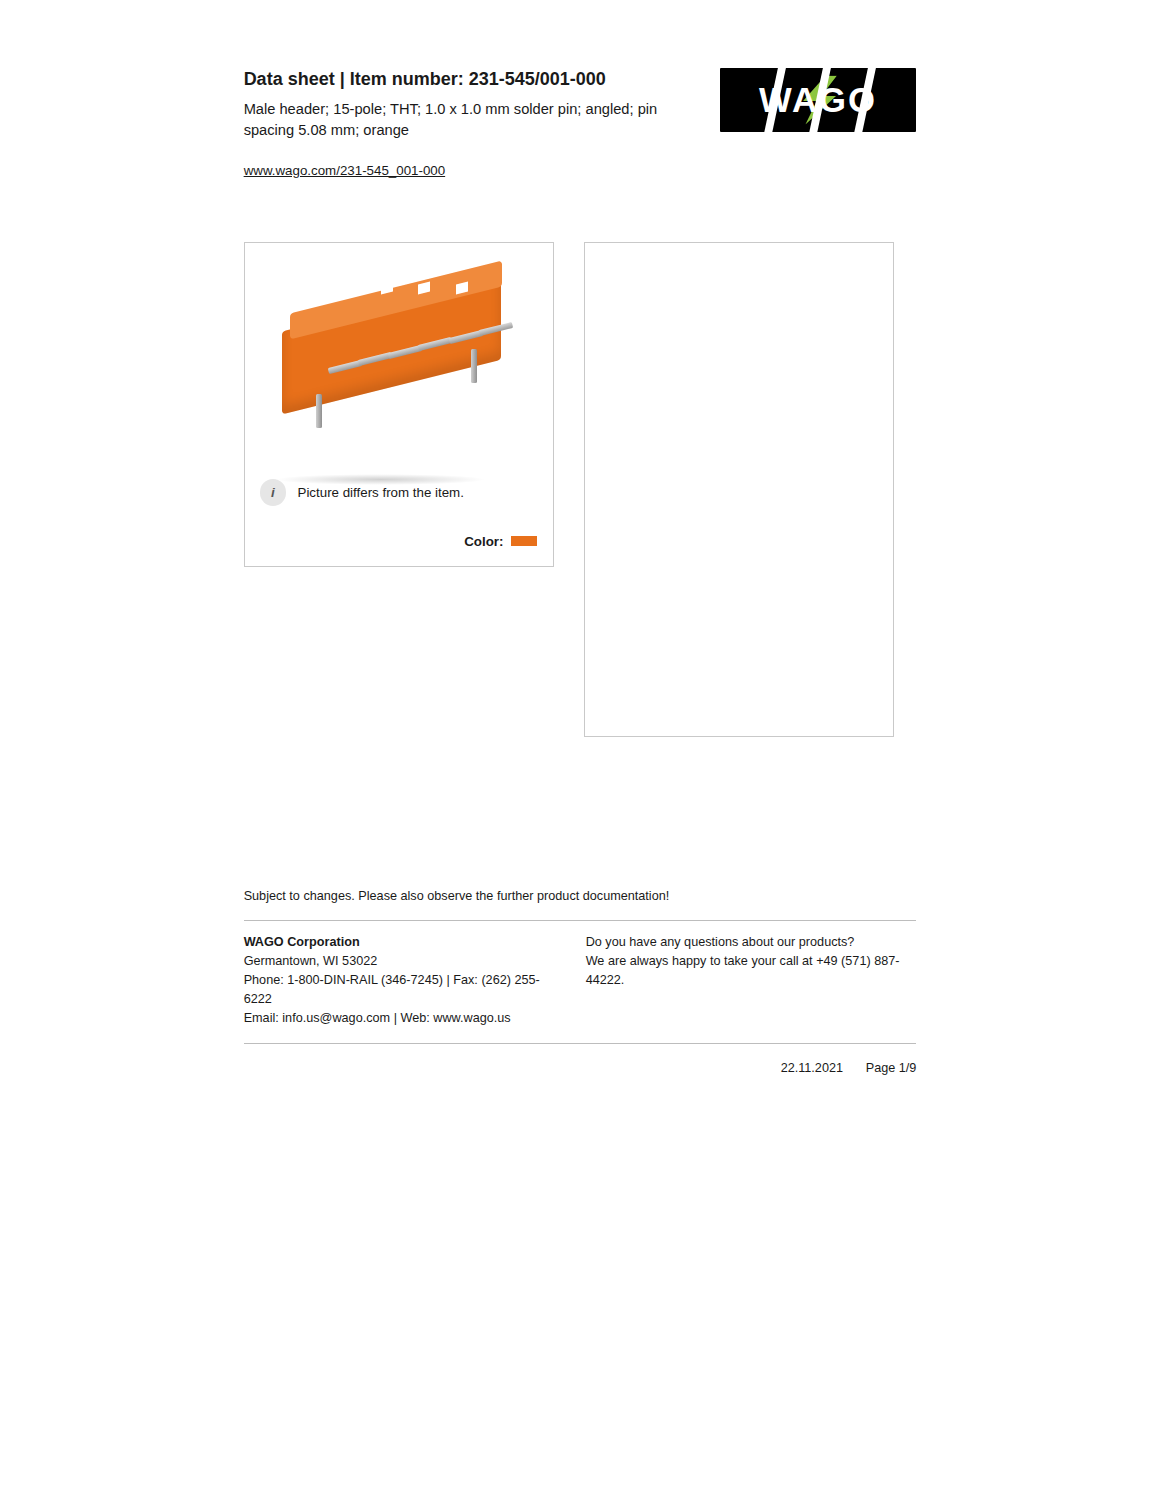Data sheet | Item number: 231-545/001-000
Male header; 15-pole; THT; 1.0 x 1.0 mm solder pin; angled; pin spacing 5.08 mm; orange
www.wago.com/231-545_001-000
WAGO
i
Picture differs from the item.
Color:
Subject to changes. Please also observe the further product documentation!
WAGO Corporation
Germantown, WI 53022
Phone: 1-800-DIN-RAIL (346-7245) | Fax: (262) 255-6222
Email: info.us@wago.com | Web: www.wago.us
Do you have any questions about our products?
We are always happy to take your call at +49 (571) 887-44222.
22.11.2021 Page 1/9